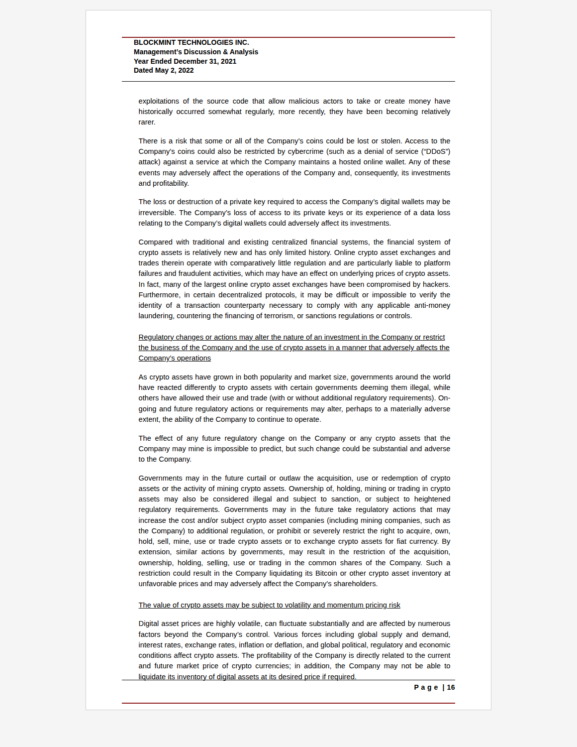BLOCKMINT TECHNOLOGIES INC.
Management’s Discussion & Analysis
Year Ended December 31, 2021
Dated May 2, 2022
exploitations of the source code that allow malicious actors to take or create money have historically occurred somewhat regularly, more recently, they have been becoming relatively rarer.
There is a risk that some or all of the Company’s coins could be lost or stolen. Access to the Company’s coins could also be restricted by cybercrime (such as a denial of service (“DDoS”) attack) against a service at which the Company maintains a hosted online wallet. Any of these events may adversely affect the operations of the Company and, consequently, its investments and profitability.
The loss or destruction of a private key required to access the Company’s digital wallets may be irreversible. The Company’s loss of access to its private keys or its experience of a data loss relating to the Company’s digital wallets could adversely affect its investments.
Compared with traditional and existing centralized financial systems, the financial system of crypto assets is relatively new and has only limited history. Online crypto asset exchanges and trades therein operate with comparatively little regulation and are particularly liable to platform failures and fraudulent activities, which may have an effect on underlying prices of crypto assets. In fact, many of the largest online crypto asset exchanges have been compromised by hackers. Furthermore, in certain decentralized protocols, it may be difficult or impossible to verify the identity of a transaction counterparty necessary to comply with any applicable anti-money laundering, countering the financing of terrorism, or sanctions regulations or controls.
Regulatory changes or actions may alter the nature of an investment in the Company or restrict the business of the Company and the use of crypto assets in a manner that adversely affects the Company’s operations
As crypto assets have grown in both popularity and market size, governments around the world have reacted differently to crypto assets with certain governments deeming them illegal, while others have allowed their use and trade (with or without additional regulatory requirements). On-going and future regulatory actions or requirements may alter, perhaps to a materially adverse extent, the ability of the Company to continue to operate.
The effect of any future regulatory change on the Company or any crypto assets that the Company may mine is impossible to predict, but such change could be substantial and adverse to the Company.
Governments may in the future curtail or outlaw the acquisition, use or redemption of crypto assets or the activity of mining crypto assets. Ownership of, holding, mining or trading in crypto assets may also be considered illegal and subject to sanction, or subject to heightened regulatory requirements. Governments may in the future take regulatory actions that may increase the cost and/or subject crypto asset companies (including mining companies, such as the Company) to additional regulation, or prohibit or severely restrict the right to acquire, own, hold, sell, mine, use or trade crypto assets or to exchange crypto assets for fiat currency. By extension, similar actions by governments, may result in the restriction of the acquisition, ownership, holding, selling, use or trading in the common shares of the Company. Such a restriction could result in the Company liquidating its Bitcoin or other crypto asset inventory at unfavorable prices and may adversely affect the Company’s shareholders.
The value of crypto assets may be subject to volatility and momentum pricing risk
Digital asset prices are highly volatile, can fluctuate substantially and are affected by numerous factors beyond the Company’s control. Various forces including global supply and demand, interest rates, exchange rates, inflation or deflation, and global political, regulatory and economic conditions affect crypto assets. The profitability of the Company is directly related to the current and future market price of crypto currencies; in addition, the Company may not be able to liquidate its inventory of digital assets at its desired price if required.
P a g e | 16